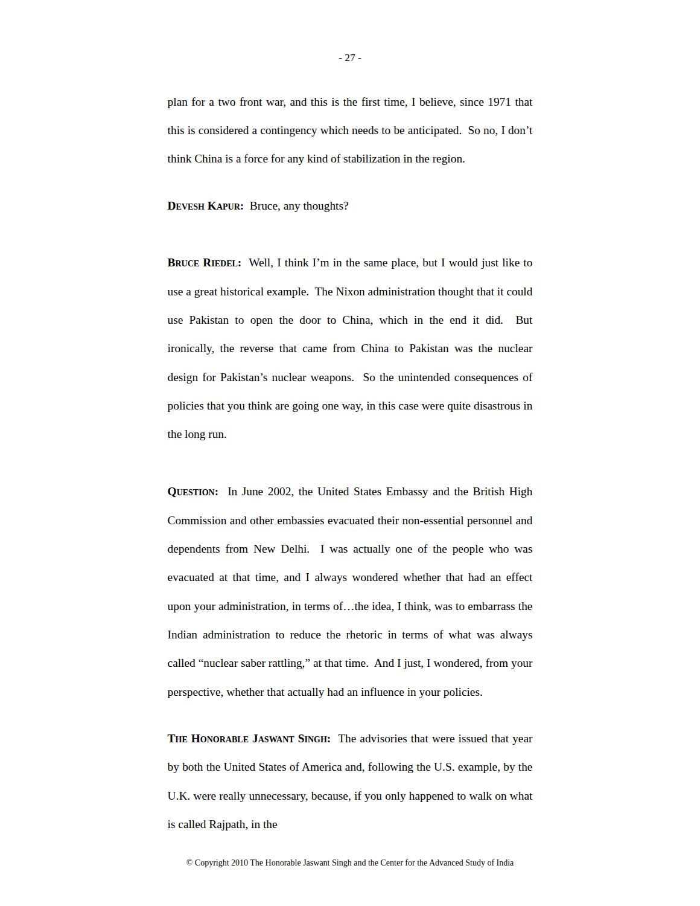- 27 -
plan for a two front war, and this is the first time, I believe, since 1971 that this is considered a contingency which needs to be anticipated. So no, I don’t think China is a force for any kind of stabilization in the region.
Devesh Kapur: Bruce, any thoughts?
Bruce Riedel: Well, I think I’m in the same place, but I would just like to use a great historical example. The Nixon administration thought that it could use Pakistan to open the door to China, which in the end it did. But ironically, the reverse that came from China to Pakistan was the nuclear design for Pakistan’s nuclear weapons. So the unintended consequences of policies that you think are going one way, in this case were quite disastrous in the long run.
Question: In June 2002, the United States Embassy and the British High Commission and other embassies evacuated their non-essential personnel and dependents from New Delhi. I was actually one of the people who was evacuated at that time, and I always wondered whether that had an effect upon your administration, in terms of…the idea, I think, was to embarrass the Indian administration to reduce the rhetoric in terms of what was always called “nuclear saber rattling,” at that time. And I just, I wondered, from your perspective, whether that actually had an influence in your policies.
The Honorable Jaswant Singh: The advisories that were issued that year by both the United States of America and, following the U.S. example, by the U.K. were really unnecessary, because, if you only happened to walk on what is called Rajpath, in the
© Copyright 2010 The Honorable Jaswant Singh and the Center for the Advanced Study of India